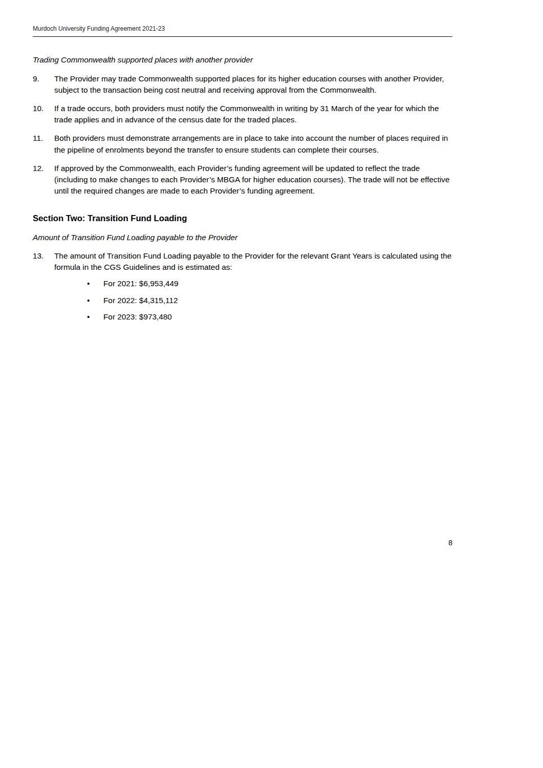Murdoch University Funding Agreement 2021-23
Trading Commonwealth supported places with another provider
The Provider may trade Commonwealth supported places for its higher education courses with another Provider, subject to the transaction being cost neutral and receiving approval from the Commonwealth.
If a trade occurs, both providers must notify the Commonwealth in writing by 31 March of the year for which the trade applies and in advance of the census date for the traded places.
Both providers must demonstrate arrangements are in place to take into account the number of places required in the pipeline of enrolments beyond the transfer to ensure students can complete their courses.
If approved by the Commonwealth, each Provider’s funding agreement will be updated to reflect the trade (including to make changes to each Provider’s MBGA for higher education courses). The trade will not be effective until the required changes are made to each Provider’s funding agreement.
Section Two: Transition Fund Loading
Amount of Transition Fund Loading payable to the Provider
The amount of Transition Fund Loading payable to the Provider for the relevant Grant Years is calculated using the formula in the CGS Guidelines and is estimated as:
For 2021: $6,953,449
For 2022: $4,315,112
For 2023: $973,480
8